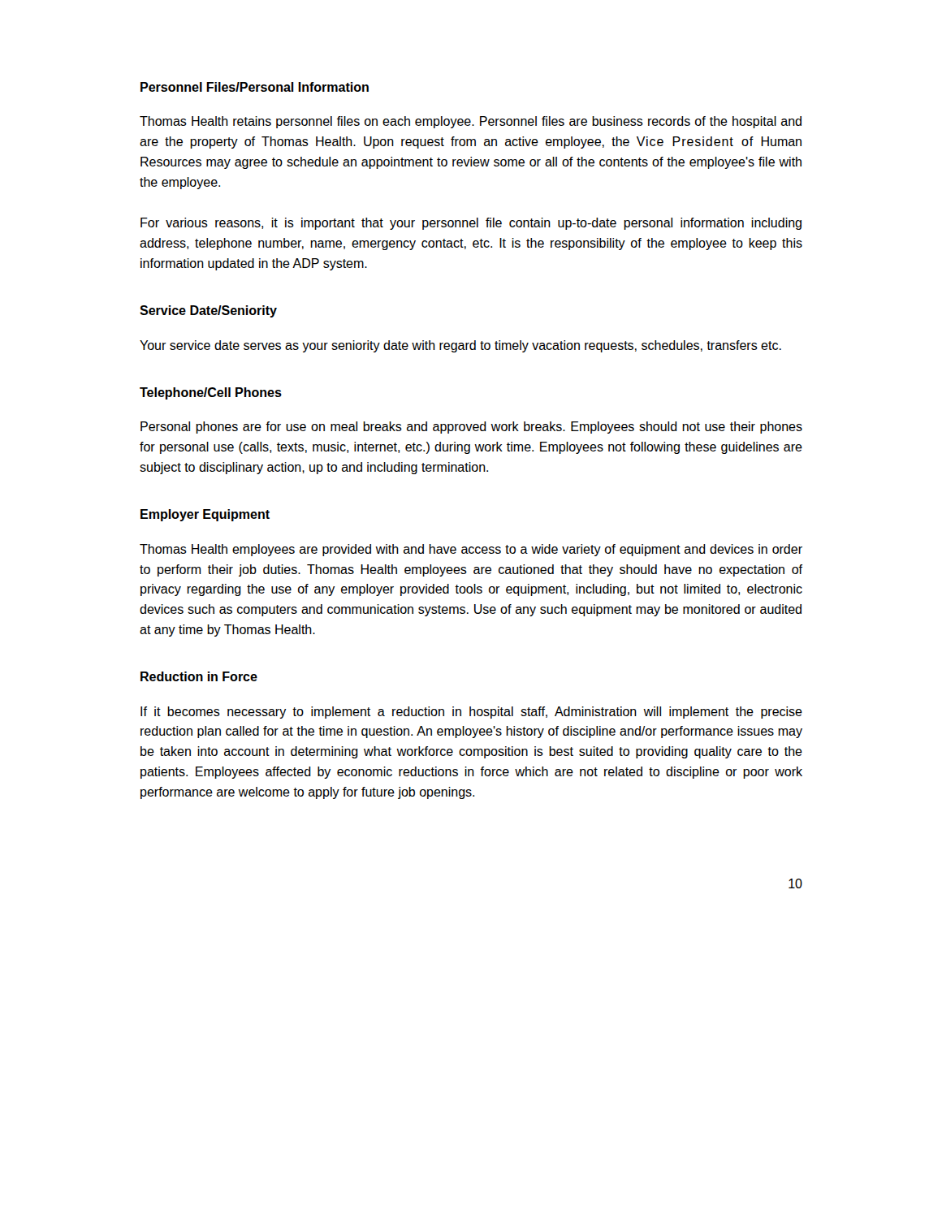Personnel Files/Personal Information
Thomas Health retains personnel files on each employee. Personnel files are business records of the hospital and are the property of Thomas Health. Upon request from an active employee, the Vice President of Human Resources may agree to schedule an appointment to review some or all of the contents of the employee's file with the employee.
For various reasons, it is important that your personnel file contain up-to-date personal information including address, telephone number, name, emergency contact, etc. It is the responsibility of the employee to keep this information updated in the ADP system.
Service Date/Seniority
Your service date serves as your seniority date with regard to timely vacation requests, schedules, transfers etc.
Telephone/Cell Phones
Personal phones are for use on meal breaks and approved work breaks. Employees should not use their phones for personal use (calls, texts, music, internet, etc.) during work time. Employees not following these guidelines are subject to disciplinary action, up to and including termination.
Employer Equipment
Thomas Health employees are provided with and have access to a wide variety of equipment and devices in order to perform their job duties. Thomas Health employees are cautioned that they should have no expectation of privacy regarding the use of any employer provided tools or equipment, including, but not limited to, electronic devices such as computers and communication systems. Use of any such equipment may be monitored or audited at any time by Thomas Health.
Reduction in Force
If it becomes necessary to implement a reduction in hospital staff, Administration will implement the precise reduction plan called for at the time in question. An employee's history of discipline and/or performance issues may be taken into account in determining what workforce composition is best suited to providing quality care to the patients. Employees affected by economic reductions in force which are not related to discipline or poor work performance are welcome to apply for future job openings.
10